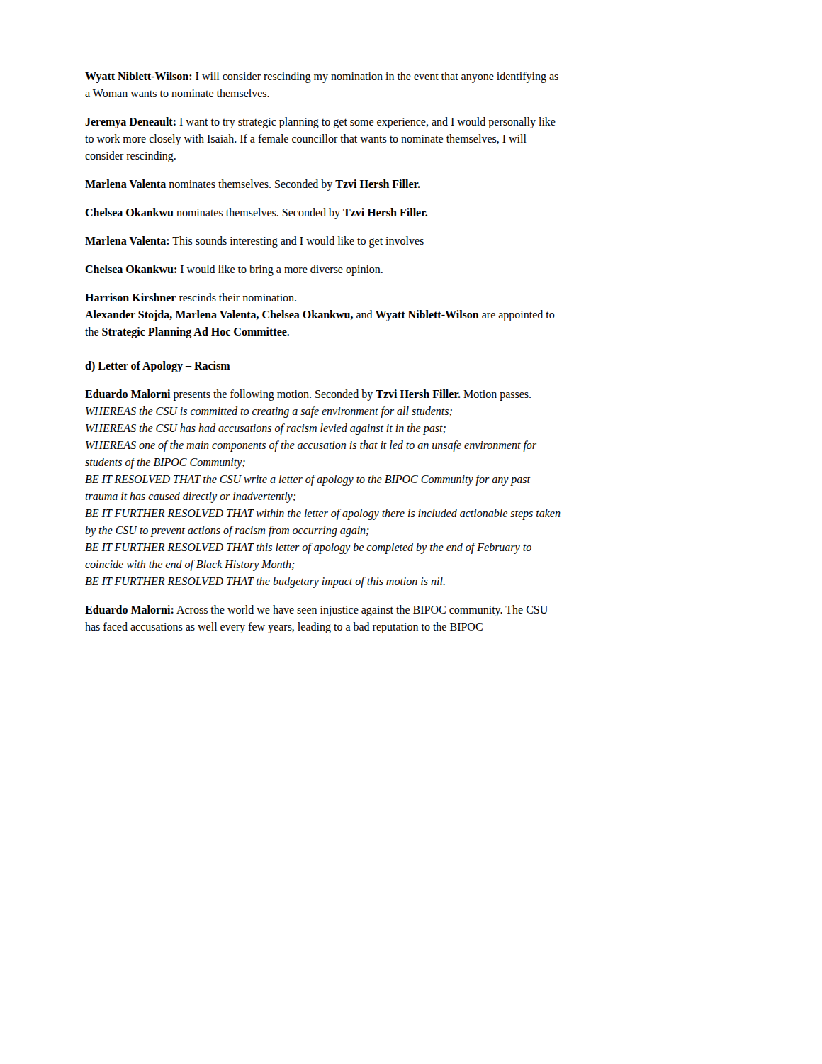Wyatt Niblett-Wilson: I will consider rescinding my nomination in the event that anyone identifying as a Woman wants to nominate themselves.
Jeremya Deneault: I want to try strategic planning to get some experience, and I would personally like to work more closely with Isaiah. If a female councillor that wants to nominate themselves, I will consider rescinding.
Marlena Valenta nominates themselves. Seconded by Tzvi Hersh Filler.
Chelsea Okankwu nominates themselves. Seconded by Tzvi Hersh Filler.
Marlena Valenta: This sounds interesting and I would like to get involves
Chelsea Okankwu: I would like to bring a more diverse opinion.
Harrison Kirshner rescinds their nomination.
Alexander Stojda, Marlena Valenta, Chelsea Okankwu, and Wyatt Niblett-Wilson are appointed to the Strategic Planning Ad Hoc Committee.
d) Letter of Apology – Racism
Eduardo Malorni presents the following motion. Seconded by Tzvi Hersh Filler. Motion passes.
WHEREAS the CSU is committed to creating a safe environment for all students;
WHEREAS the CSU has had accusations of racism levied against it in the past;
WHEREAS one of the main components of the accusation is that it led to an unsafe environment for students of the BIPOC Community;
BE IT RESOLVED THAT the CSU write a letter of apology to the BIPOC Community for any past trauma it has caused directly or inadvertently;
BE IT FURTHER RESOLVED THAT within the letter of apology there is included actionable steps taken by the CSU to prevent actions of racism from occurring again;
BE IT FURTHER RESOLVED THAT this letter of apology be completed by the end of February to coincide with the end of Black History Month;
BE IT FURTHER RESOLVED THAT the budgetary impact of this motion is nil.
Eduardo Malorni: Across the world we have seen injustice against the BIPOC community. The CSU has faced accusations as well every few years, leading to a bad reputation to the BIPOC